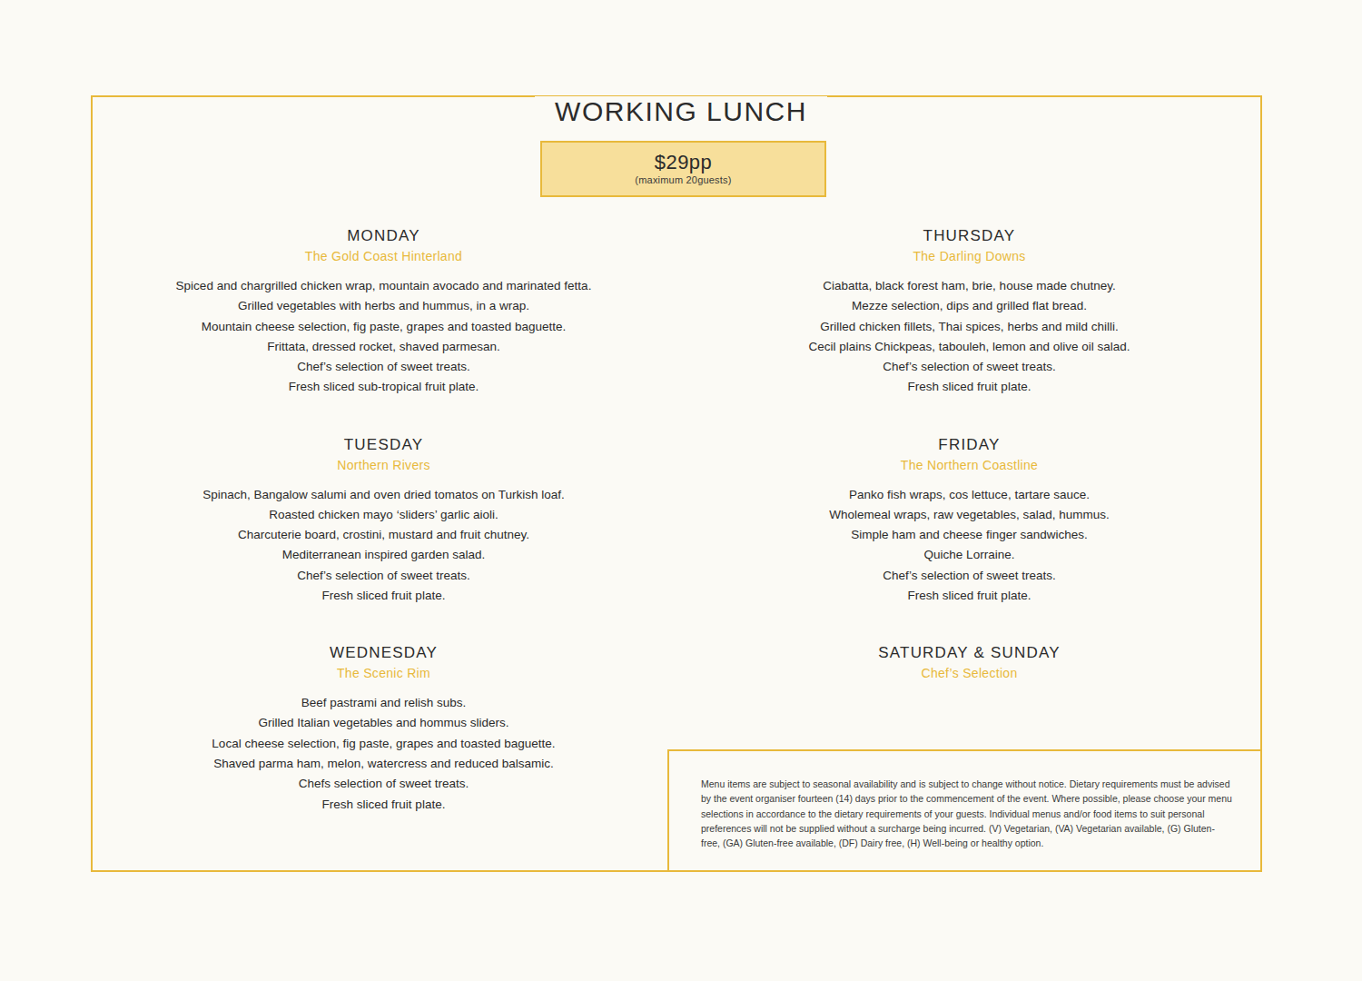WORKING LUNCH
$29pp
(maximum 20guests)
Monday
The Gold Coast Hinterland
Spiced and chargrilled chicken wrap, mountain avocado and marinated fetta.
Grilled vegetables with herbs and hummus, in a wrap.
Mountain cheese selection, fig paste, grapes and toasted baguette.
Frittata, dressed rocket, shaved parmesan.
Chef’s selection of sweet treats.
Fresh sliced sub-tropical fruit plate.
Tuesday
Northern Rivers
Spinach, Bangalow salumi and oven dried tomatos on Turkish loaf.
Roasted chicken mayo ‘sliders’ garlic aioli.
Charcuterie board, crostini, mustard and fruit chutney.
Mediterranean inspired garden salad.
Chef’s selection of sweet treats.
Fresh sliced fruit plate.
Wednesday
The Scenic Rim
Beef pastrami and relish subs.
Grilled Italian vegetables and hommus sliders.
Local cheese selection, fig paste, grapes and toasted baguette.
Shaved parma ham, melon, watercress and reduced balsamic.
Chefs selection of sweet treats.
Fresh sliced fruit plate.
Thursday
The Darling Downs
Ciabatta, black forest ham, brie, house made chutney.
Mezze selection, dips and grilled flat bread.
Grilled chicken fillets, Thai spices, herbs and mild chilli.
Cecil plains Chickpeas, tabouleh, lemon and olive oil salad.
Chef’s selection of sweet treats.
Fresh sliced fruit plate.
Friday
The Northern Coastline
Panko fish wraps, cos lettuce, tartare sauce.
Wholemeal wraps, raw vegetables, salad, hummus.
Simple ham and cheese finger sandwiches.
Quiche Lorraine.
Chef’s selection of sweet treats.
Fresh sliced fruit plate.
Saturday & Sunday
Chef’s Selection
Menu items are subject to seasonal availability and is subject to change without notice. Dietary requirements must be advised by the event organiser fourteen (14) days prior to the commencement of the event. Where possible, please choose your menu selections in accordance to the dietary requirements of your guests. Individual menus and/or food items to suit personal preferences will not be supplied without a surcharge being incurred. (V) Vegetarian, (VA) Vegetarian available, (G) Gluten-free, (GA) Gluten-free available, (DF) Dairy free, (H) Well-being or healthy option.